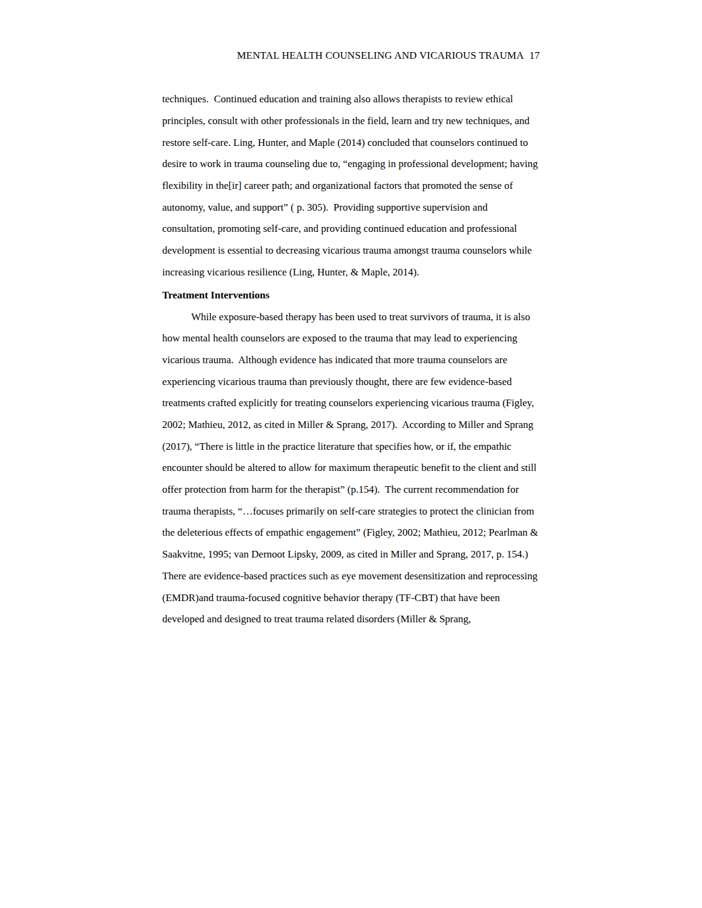MENTAL HEALTH COUNSELING AND VICARIOUS TRAUMA 17
techniques. Continued education and training also allows therapists to review ethical principles, consult with other professionals in the field, learn and try new techniques, and restore self-care. Ling, Hunter, and Maple (2014) concluded that counselors continued to desire to work in trauma counseling due to, “engaging in professional development; having flexibility in the[ir] career path; and organizational factors that promoted the sense of autonomy, value, and support” ( p. 305). Providing supportive supervision and consultation, promoting self-care, and providing continued education and professional development is essential to decreasing vicarious trauma amongst trauma counselors while increasing vicarious resilience (Ling, Hunter, & Maple, 2014).
Treatment Interventions
While exposure-based therapy has been used to treat survivors of trauma, it is also how mental health counselors are exposed to the trauma that may lead to experiencing vicarious trauma. Although evidence has indicated that more trauma counselors are experiencing vicarious trauma than previously thought, there are few evidence-based treatments crafted explicitly for treating counselors experiencing vicarious trauma (Figley, 2002; Mathieu, 2012, as cited in Miller & Sprang, 2017). According to Miller and Sprang (2017), “There is little in the practice literature that specifies how, or if, the empathic encounter should be altered to allow for maximum therapeutic benefit to the client and still offer protection from harm for the therapist” (p.154). The current recommendation for trauma therapists, “…focuses primarily on self-care strategies to protect the clinician from the deleterious effects of empathic engagement” (Figley, 2002; Mathieu, 2012; Pearlman & Saakvitne, 1995; van Dernoot Lipsky, 2009, as cited in Miller and Sprang, 2017, p. 154.) There are evidence-based practices such as eye movement desensitization and reprocessing (EMDR)and trauma-focused cognitive behavior therapy (TF-CBT) that have been developed and designed to treat trauma related disorders (Miller & Sprang,